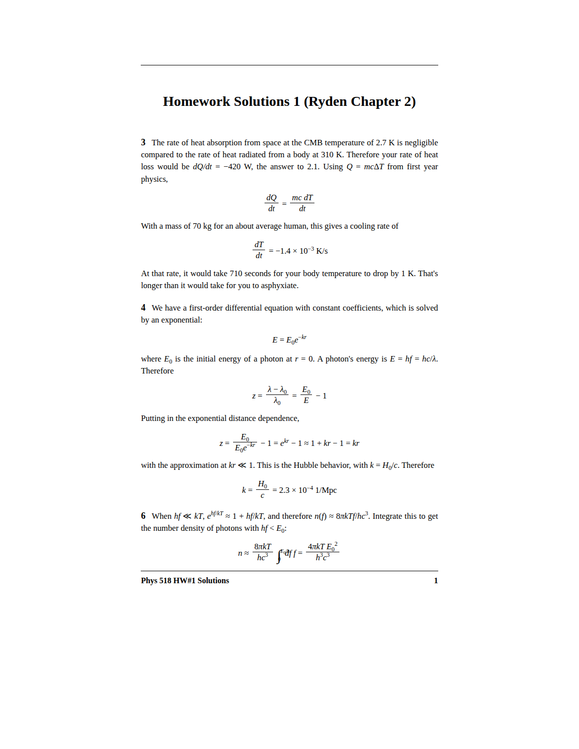Homework Solutions 1 (Ryden Chapter 2)
3 The rate of heat absorption from space at the CMB temperature of 2.7 K is negligible compared to the rate of heat radiated from a body at 310 K. Therefore your rate of heat loss would be dQ/dt = −420 W, the answer to 2.1. Using Q = mc ΔT from first year physics,
dQ dt = mc dT dt
With a mass of 70 kg for an about average human, this gives a cooling rate of
dT dt = −1.4 × 10−3 K/s
At that rate, it would take 710 seconds for your body temperature to drop by 1 K. That's longer than it would take for you to asphyxiate.
4 We have a first-order differential equation with constant coefficients, which is solved by an exponential:
E = E0e−kr
where E0 is the initial energy of a photon at r = 0. A photon's energy is E = hf = hc/λ. Therefore
z = λ − λ0 λ0 = E0 E − 1
Putting in the exponential distance dependence,
z = E0 E0e−kr − 1 = ekr − 1 ≈ 1 + kr − 1 = kr
with the approximation at kr ≪ 1. This is the Hubble behavior, with k = H0/c. Therefore
k = H0 c = 2.3 × 10−4 1/Mpc
6 When hf ≪ kT, ehf/kT ≈ 1 + hf/kT, and therefore n(f) ≈ 8πkTf/hc3. Integrate this to get the number density of photons with hf < E0:
n ≈ 8πkT hc3 ∫E0/h 0 df f = 4πkT E02 h3c3
Phys 518 HW#1 Solutions 1